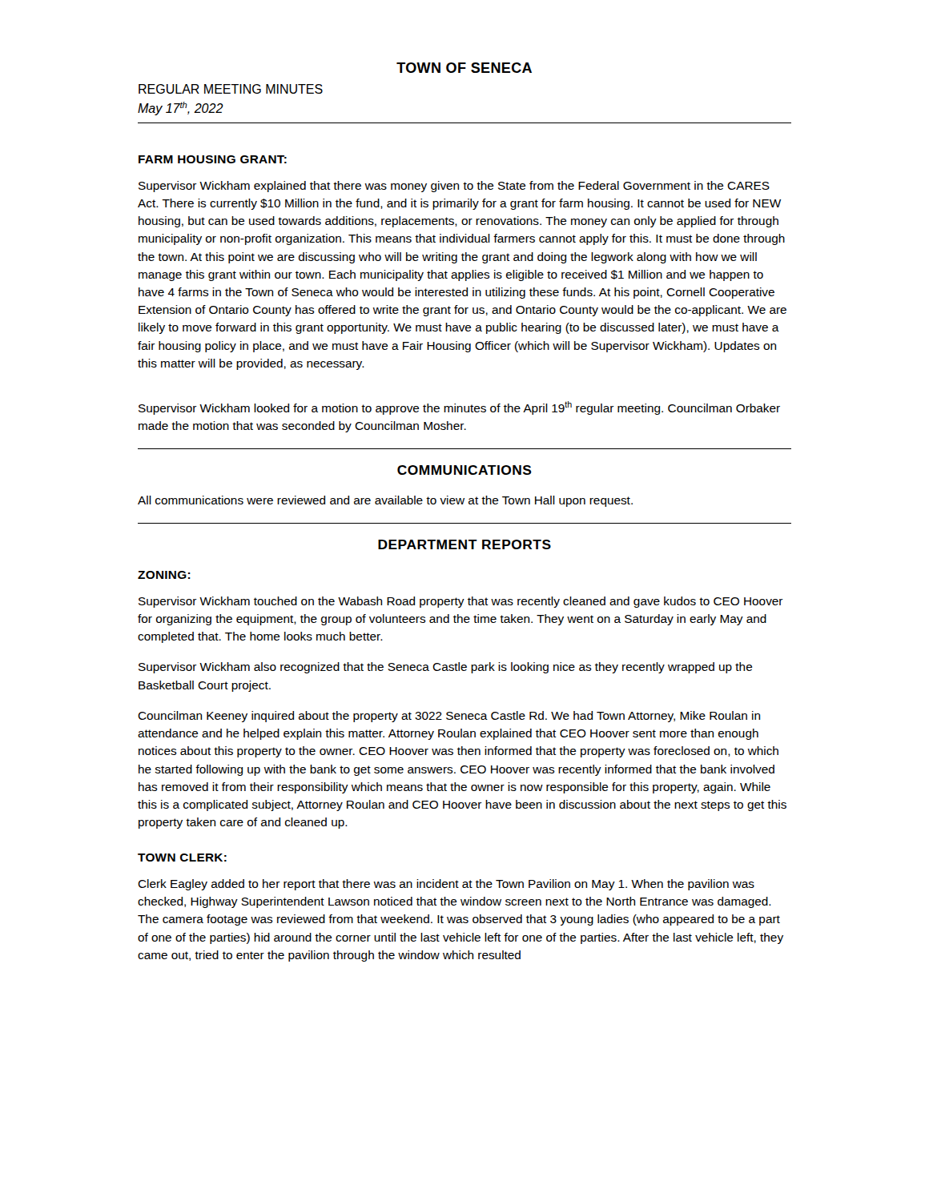TOWN OF SENECA
REGULAR MEETING MINUTES
May 17th, 2022
FARM HOUSING GRANT:
Supervisor Wickham explained that there was money given to the State from the Federal Government in the CARES Act. There is currently $10 Million in the fund, and it is primarily for a grant for farm housing. It cannot be used for NEW housing, but can be used towards additions, replacements, or renovations. The money can only be applied for through municipality or non-profit organization. This means that individual farmers cannot apply for this. It must be done through the town. At this point we are discussing who will be writing the grant and doing the legwork along with how we will manage this grant within our town. Each municipality that applies is eligible to received $1 Million and we happen to have 4 farms in the Town of Seneca who would be interested in utilizing these funds. At his point, Cornell Cooperative Extension of Ontario County has offered to write the grant for us, and Ontario County would be the co-applicant. We are likely to move forward in this grant opportunity. We must have a public hearing (to be discussed later), we must have a fair housing policy in place, and we must have a Fair Housing Officer (which will be Supervisor Wickham). Updates on this matter will be provided, as necessary.
Supervisor Wickham looked for a motion to approve the minutes of the April 19th regular meeting. Councilman Orbaker made the motion that was seconded by Councilman Mosher.
COMMUNICATIONS
All communications were reviewed and are available to view at the Town Hall upon request.
DEPARTMENT REPORTS
ZONING:
Supervisor Wickham touched on the Wabash Road property that was recently cleaned and gave kudos to CEO Hoover for organizing the equipment, the group of volunteers and the time taken. They went on a Saturday in early May and completed that. The home looks much better.
Supervisor Wickham also recognized that the Seneca Castle park is looking nice as they recently wrapped up the Basketball Court project.
Councilman Keeney inquired about the property at 3022 Seneca Castle Rd. We had Town Attorney, Mike Roulan in attendance and he helped explain this matter. Attorney Roulan explained that CEO Hoover sent more than enough notices about this property to the owner. CEO Hoover was then informed that the property was foreclosed on, to which he started following up with the bank to get some answers. CEO Hoover was recently informed that the bank involved has removed it from their responsibility which means that the owner is now responsible for this property, again. While this is a complicated subject, Attorney Roulan and CEO Hoover have been in discussion about the next steps to get this property taken care of and cleaned up.
TOWN CLERK:
Clerk Eagley added to her report that there was an incident at the Town Pavilion on May 1. When the pavilion was checked, Highway Superintendent Lawson noticed that the window screen next to the North Entrance was damaged. The camera footage was reviewed from that weekend. It was observed that 3 young ladies (who appeared to be a part of one of the parties) hid around the corner until the last vehicle left for one of the parties. After the last vehicle left, they came out, tried to enter the pavilion through the window which resulted